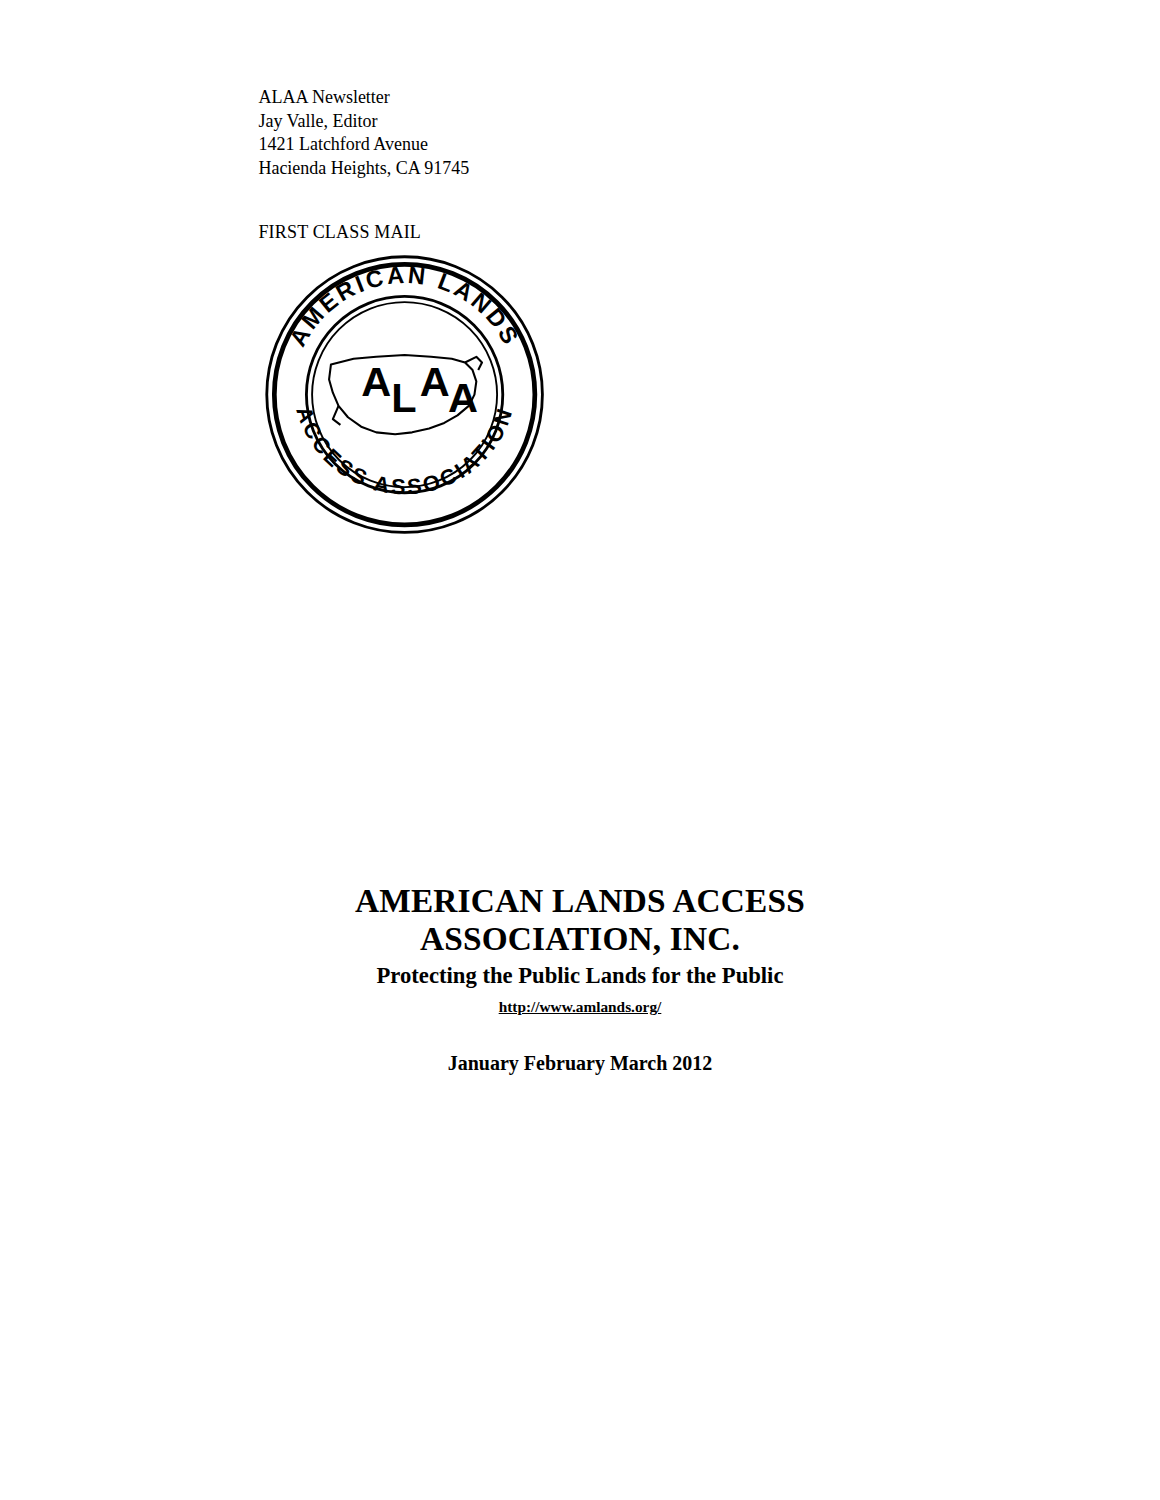ALAA Newsletter
Jay Valle, Editor
1421 Latchford Avenue
Hacienda Heights, CA 91745
FIRST CLASS MAIL
American Lands Access Association seal AMERICAN LANDS ACCESS ASSOCIATION A L A A
AMERICAN LANDS ACCESS
ASSOCIATION, INC.
Protecting the Public Lands for the Public
http://www.amlands.org/
January February March 2012